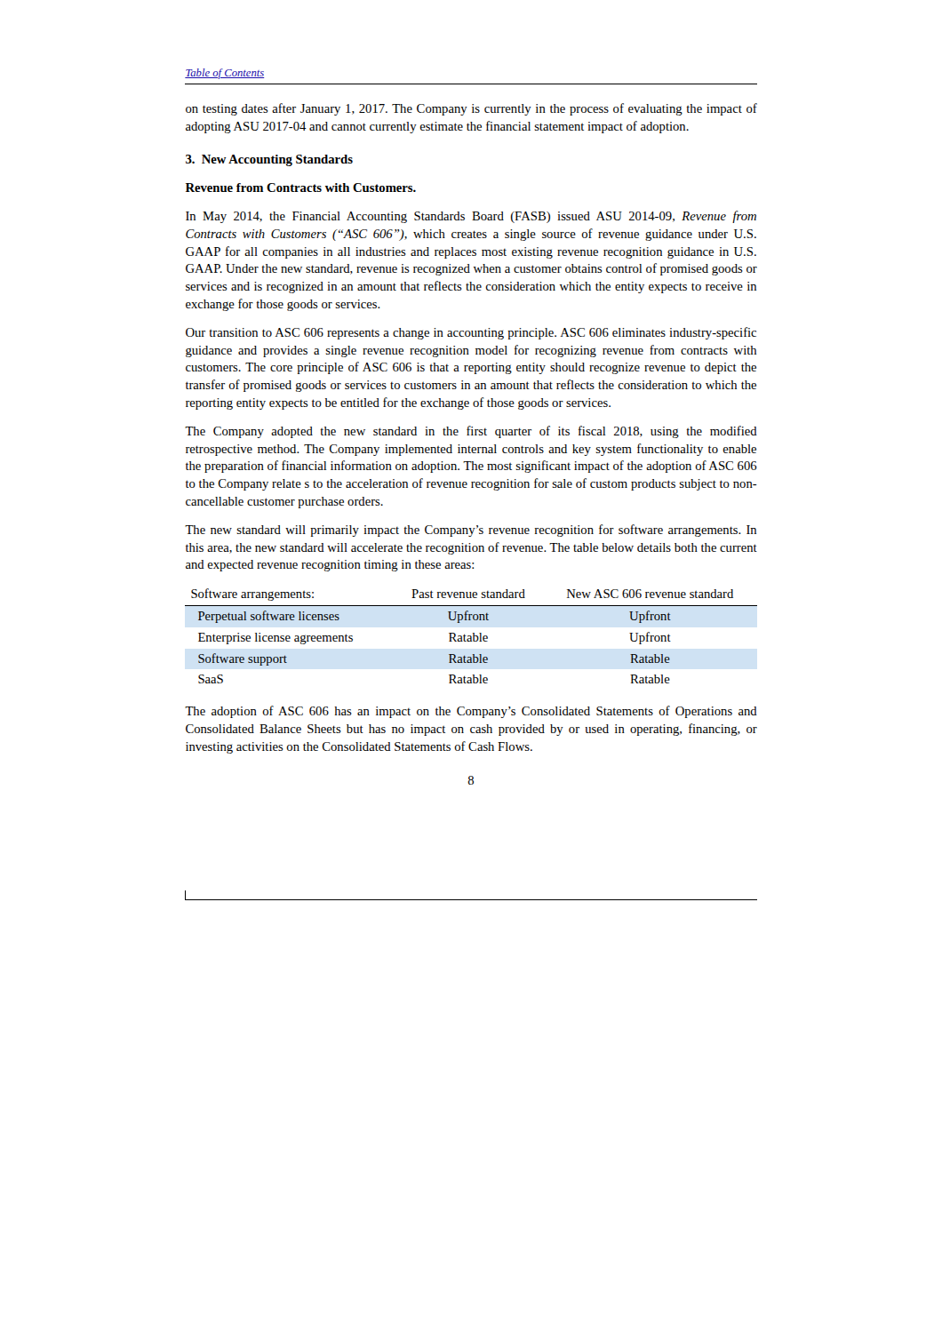Table of Contents
on testing dates after January 1, 2017. The Company is currently in the process of evaluating the impact of adopting ASU 2017-04 and cannot currently estimate the financial statement impact of adoption.
3. New Accounting Standards
Revenue from Contracts with Customers.
In May 2014, the Financial Accounting Standards Board (FASB) issued ASU 2014-09, Revenue from Contracts with Customers (“ASC 606”), which creates a single source of revenue guidance under U.S. GAAP for all companies in all industries and replaces most existing revenue recognition guidance in U.S. GAAP. Under the new standard, revenue is recognized when a customer obtains control of promised goods or services and is recognized in an amount that reflects the consideration which the entity expects to receive in exchange for those goods or services.
Our transition to ASC 606 represents a change in accounting principle. ASC 606 eliminates industry-specific guidance and provides a single revenue recognition model for recognizing revenue from contracts with customers. The core principle of ASC 606 is that a reporting entity should recognize revenue to depict the transfer of promised goods or services to customers in an amount that reflects the consideration to which the reporting entity expects to be entitled for the exchange of those goods or services.
The Company adopted the new standard in the first quarter of its fiscal 2018, using the modified retrospective method. The Company implemented internal controls and key system functionality to enable the preparation of financial information on adoption. The most significant impact of the adoption of ASC 606 to the Company relate s to the acceleration of revenue recognition for sale of custom products subject to non-cancellable customer purchase orders.
The new standard will primarily impact the Company’s revenue recognition for software arrangements. In this area, the new standard will accelerate the recognition of revenue. The table below details both the current and expected revenue recognition timing in these areas:
| Software arrangements: | Past revenue standard | New ASC 606 revenue standard |
| --- | --- | --- |
| Perpetual software licenses | Upfront | Upfront |
| Enterprise license agreements | Ratable | Upfront |
| Software support | Ratable | Ratable |
| SaaS | Ratable | Ratable |
The adoption of ASC 606 has an impact on the Company’s Consolidated Statements of Operations and Consolidated Balance Sheets but has no impact on cash provided by or used in operating, financing, or investing activities on the Consolidated Statements of Cash Flows.
8